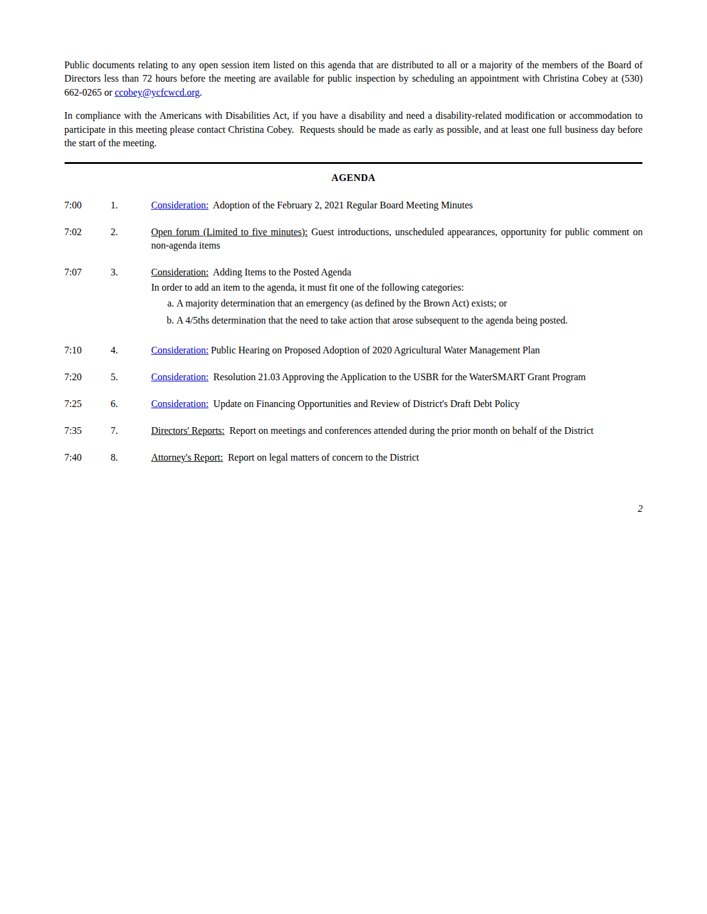Public documents relating to any open session item listed on this agenda that are distributed to all or a majority of the members of the Board of Directors less than 72 hours before the meeting are available for public inspection by scheduling an appointment with Christina Cobey at (530) 662-0265 or ccobey@ycfcwcd.org.
In compliance with the Americans with Disabilities Act, if you have a disability and need a disability-related modification or accommodation to participate in this meeting please contact Christina Cobey. Requests should be made as early as possible, and at least one full business day before the start of the meeting.
AGENDA
| 7:00 | 1. | Consideration: Adoption of the February 2, 2021 Regular Board Meeting Minutes |
| 7:02 | 2. | Open forum (Limited to five minutes): Guest introductions, unscheduled appearances, opportunity for public comment on non-agenda items |
| 7:07 | 3. | Consideration: Adding Items to the Posted Agenda In order to add an item to the agenda, it must fit one of the following categories: A majority determination that an emergency (as defined by the Brown Act) exists; or A 4/5ths determination that the need to take action that arose subsequent to the agenda being posted. |
| 7:10 | 4. | Consideration: Public Hearing on Proposed Adoption of 2020 Agricultural Water Management Plan |
| 7:20 | 5. | Consideration: Resolution 21.03 Approving the Application to the USBR for the WaterSMART Grant Program |
| 7:25 | 6. | Consideration: Update on Financing Opportunities and Review of District's Draft Debt Policy |
| 7:35 | 7. | Directors' Reports: Report on meetings and conferences attended during the prior month on behalf of the District |
| 7:40 | 8. | Attorney's Report: Report on legal matters of concern to the District |
2